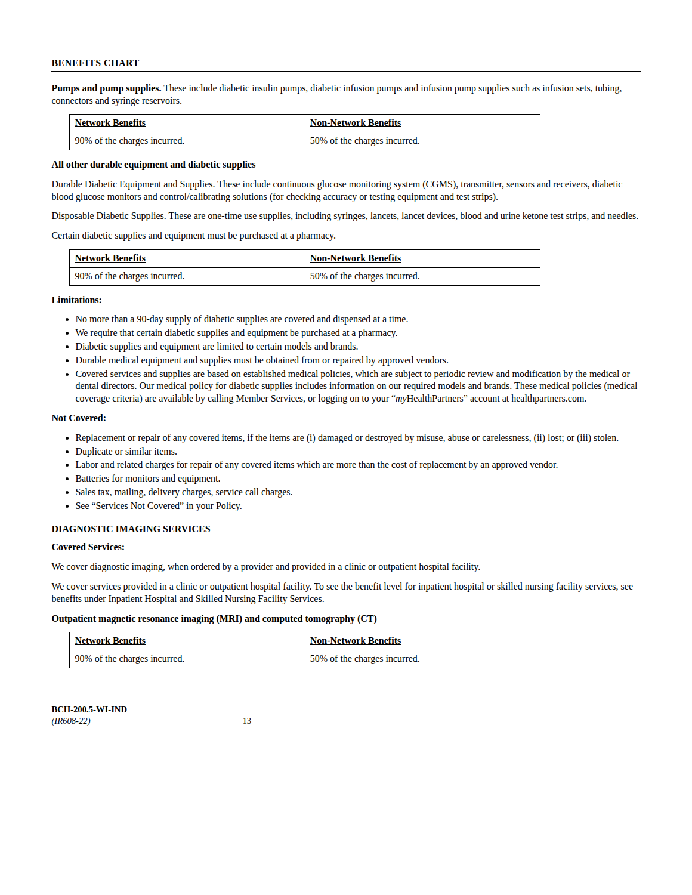BENEFITS CHART
Pumps and pump supplies. These include diabetic insulin pumps, diabetic infusion pumps and infusion pump supplies such as infusion sets, tubing, connectors and syringe reservoirs.
| Network Benefits | Non-Network Benefits |
| --- | --- |
| 90% of the charges incurred. | 50% of the charges incurred. |
All other durable equipment and diabetic supplies
Durable Diabetic Equipment and Supplies. These include continuous glucose monitoring system (CGMS), transmitter, sensors and receivers, diabetic blood glucose monitors and control/calibrating solutions (for checking accuracy or testing equipment and test strips).
Disposable Diabetic Supplies. These are one-time use supplies, including syringes, lancets, lancet devices, blood and urine ketone test strips, and needles.
Certain diabetic supplies and equipment must be purchased at a pharmacy.
| Network Benefits | Non-Network Benefits |
| --- | --- |
| 90% of the charges incurred. | 50% of the charges incurred. |
Limitations:
No more than a 90-day supply of diabetic supplies are covered and dispensed at a time.
We require that certain diabetic supplies and equipment be purchased at a pharmacy.
Diabetic supplies and equipment are limited to certain models and brands.
Durable medical equipment and supplies must be obtained from or repaired by approved vendors.
Covered services and supplies are based on established medical policies, which are subject to periodic review and modification by the medical or dental directors. Our medical policy for diabetic supplies includes information on our required models and brands. These medical policies (medical coverage criteria) are available by calling Member Services, or logging on to your “my HealthPartners” account at healthpartners.com.
Not Covered:
Replacement or repair of any covered items, if the items are (i) damaged or destroyed by misuse, abuse or carelessness, (ii) lost; or (iii) stolen.
Duplicate or similar items.
Labor and related charges for repair of any covered items which are more than the cost of replacement by an approved vendor.
Batteries for monitors and equipment.
Sales tax, mailing, delivery charges, service call charges.
See “Services Not Covered” in your Policy.
DIAGNOSTIC IMAGING SERVICES
Covered Services:
We cover diagnostic imaging, when ordered by a provider and provided in a clinic or outpatient hospital facility.
We cover services provided in a clinic or outpatient hospital facility. To see the benefit level for inpatient hospital or skilled nursing facility services, see benefits under Inpatient Hospital and Skilled Nursing Facility Services.
Outpatient magnetic resonance imaging (MRI) and computed tomography (CT)
| Network Benefits | Non-Network Benefits |
| --- | --- |
| 90% of the charges incurred. | 50% of the charges incurred. |
BCH-200.5-WI-IND
(IR608-22)
13